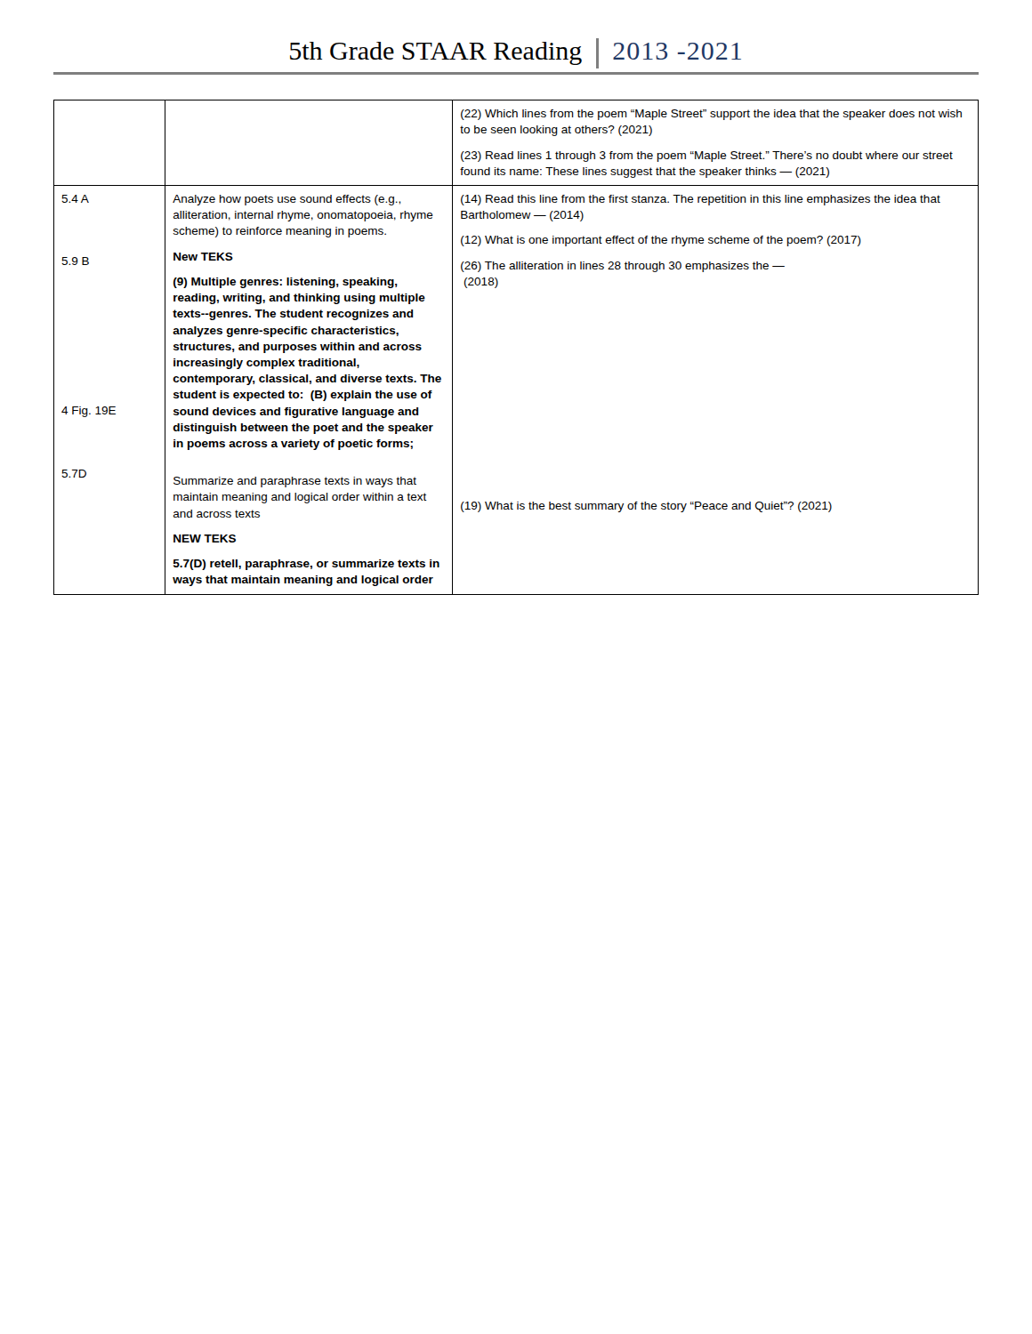5th Grade STAAR Reading 2013 -2021
| | | (22) Which lines from the poem “Maple Street” support the idea that the speaker does not wish to be seen looking at others? (2021) (23) Read lines 1 through 3 from the poem “Maple Street.” There’s no doubt where our street found its name: These lines suggest that the speaker thinks — (2021) |
| 5.4 A 5.9 B 4 Fig. 19E 5.7D | Analyze how poets use sound effects (e.g., alliteration, internal rhyme, onomatopoeia, rhyme scheme) to reinforce meaning in poems. New TEKS (9) Multiple genres: listening, speaking, reading, writing, and thinking using multiple texts--genres. The student recognizes and analyzes genre-specific characteristics, structures, and purposes within and across increasingly complex traditional, contemporary, classical, and diverse texts. The student is expected to: (B) explain the use of sound devices and figurative language and distinguish between the poet and the speaker in poems across a variety of poetic forms; Summarize and paraphrase texts in ways that maintain meaning and logical order within a text and across texts NEW TEKS 5.7(D) retell, paraphrase, or summarize texts in ways that maintain meaning and logical order | (14) Read this line from the first stanza. The repetition in this line emphasizes the idea that Bartholomew — (2014) (12) What is one important effect of the rhyme scheme of the poem? (2017) (26) The alliteration in lines 28 through 30 emphasizes the — (2018) (19) What is the best summary of the story “Peace and Quiet”? (2021) |